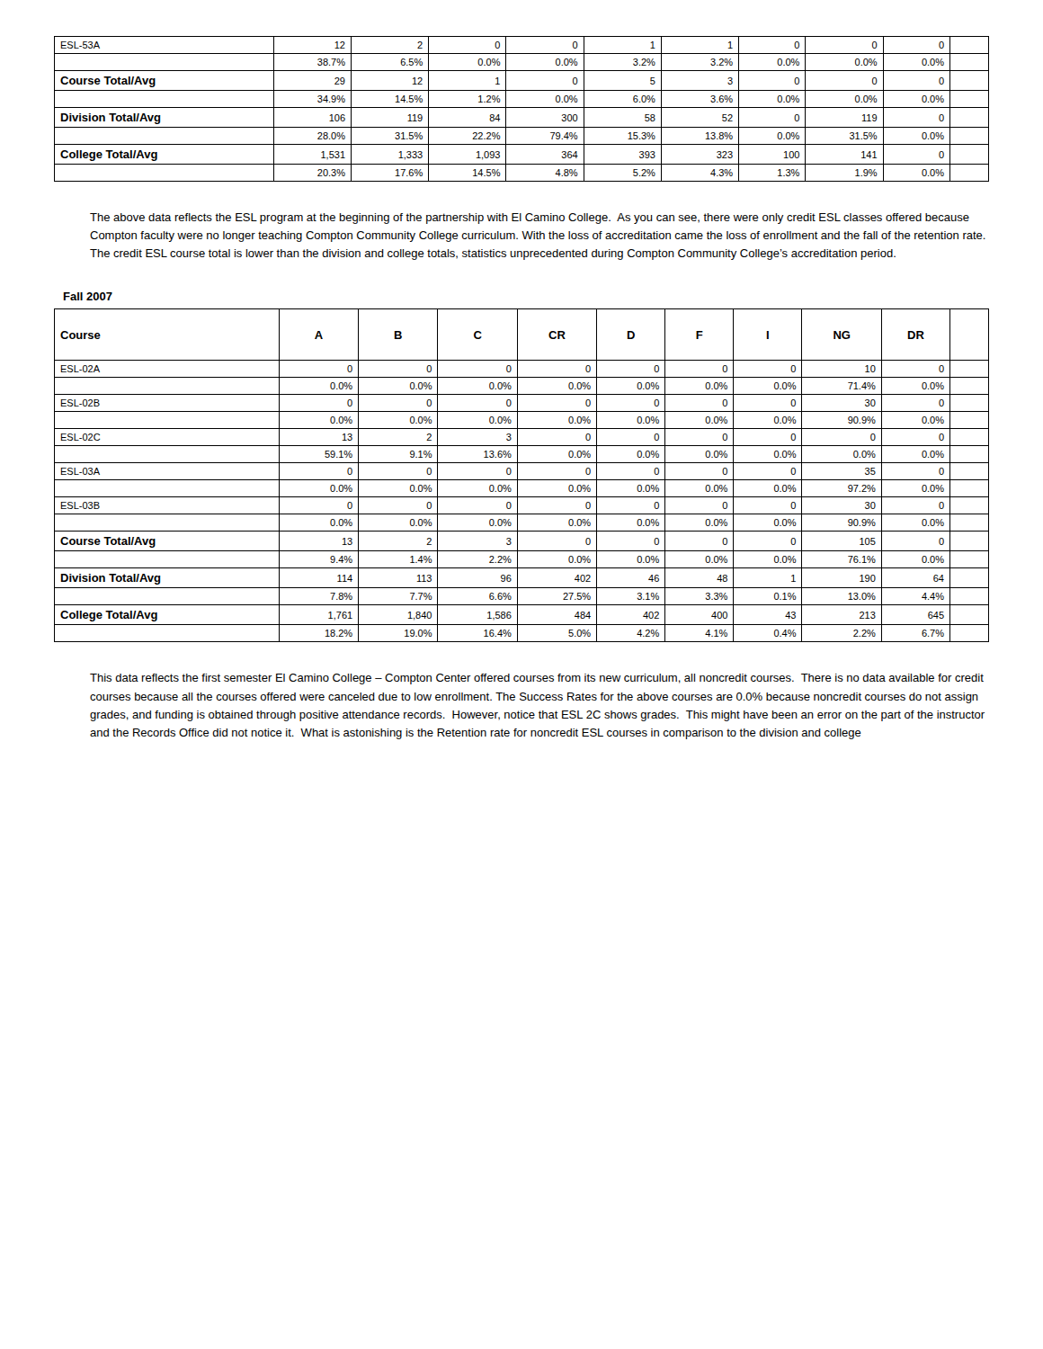| ESL-53A | 12 | 2 | 0 | 0 | 1 | 1 | 0 | 0 | 0 | |
| | 38.7% | 6.5% | 0.0% | 0.0% | 3.2% | 3.2% | 0.0% | 0.0% | 0.0% | |
| Course Total/Avg | 29 | 12 | 1 | 0 | 5 | 3 | 0 | 0 | 0 | |
| | 34.9% | 14.5% | 1.2% | 0.0% | 6.0% | 3.6% | 0.0% | 0.0% | 0.0% | |
| Division Total/Avg | 106 | 119 | 84 | 300 | 58 | 52 | 0 | 119 | 0 | |
| | 28.0% | 31.5% | 22.2% | 79.4% | 15.3% | 13.8% | 0.0% | 31.5% | 0.0% | |
| College Total/Avg | 1,531 | 1,333 | 1,093 | 364 | 393 | 323 | 100 | 141 | 0 | |
| | 20.3% | 17.6% | 14.5% | 4.8% | 5.2% | 4.3% | 1.3% | 1.9% | 0.0% | |
The above data reflects the ESL program at the beginning of the partnership with El Camino College. As you can see, there were only credit ESL classes offered because Compton faculty were no longer teaching Compton Community College curriculum. With the loss of accreditation came the loss of enrollment and the fall of the retention rate. The credit ESL course total is lower than the division and college totals, statistics unprecedented during Compton Community College’s accreditation period.
Fall 2007
| Course | A | B | C | CR | D | F | I | NG | DR | |
| --- | --- | --- | --- | --- | --- | --- | --- | --- | --- | --- |
| ESL-02A | 0 | 0 | 0 | 0 | 0 | 0 | 0 | 10 | 0 | |
| | 0.0% | 0.0% | 0.0% | 0.0% | 0.0% | 0.0% | 0.0% | 71.4% | 0.0% | |
| ESL-02B | 0 | 0 | 0 | 0 | 0 | 0 | 0 | 30 | 0 | |
| | 0.0% | 0.0% | 0.0% | 0.0% | 0.0% | 0.0% | 0.0% | 90.9% | 0.0% | |
| ESL-02C | 13 | 2 | 3 | 0 | 0 | 0 | 0 | 0 | 0 | |
| | 59.1% | 9.1% | 13.6% | 0.0% | 0.0% | 0.0% | 0.0% | 0.0% | 0.0% | |
| ESL-03A | 0 | 0 | 0 | 0 | 0 | 0 | 0 | 35 | 0 | |
| | 0.0% | 0.0% | 0.0% | 0.0% | 0.0% | 0.0% | 0.0% | 97.2% | 0.0% | |
| ESL-03B | 0 | 0 | 0 | 0 | 0 | 0 | 0 | 30 | 0 | |
| | 0.0% | 0.0% | 0.0% | 0.0% | 0.0% | 0.0% | 0.0% | 90.9% | 0.0% | |
| Course Total/Avg | 13 | 2 | 3 | 0 | 0 | 0 | 0 | 105 | 0 | |
| | 9.4% | 1.4% | 2.2% | 0.0% | 0.0% | 0.0% | 0.0% | 76.1% | 0.0% | |
| Division Total/Avg | 114 | 113 | 96 | 402 | 46 | 48 | 1 | 190 | 64 | |
| | 7.8% | 7.7% | 6.6% | 27.5% | 3.1% | 3.3% | 0.1% | 13.0% | 4.4% | |
| College Total/Avg | 1,761 | 1,840 | 1,586 | 484 | 402 | 400 | 43 | 213 | 645 | |
| | 18.2% | 19.0% | 16.4% | 5.0% | 4.2% | 4.1% | 0.4% | 2.2% | 6.7% | |
This data reflects the first semester El Camino College – Compton Center offered courses from its new curriculum, all noncredit courses. There is no data available for credit courses because all the courses offered were canceled due to low enrollment. The Success Rates for the above courses are 0.0% because noncredit courses do not assign grades, and funding is obtained through positive attendance records. However, notice that ESL 2C shows grades. This might have been an error on the part of the instructor and the Records Office did not notice it. What is astonishing is the Retention rate for noncredit ESL courses in comparison to the division and college